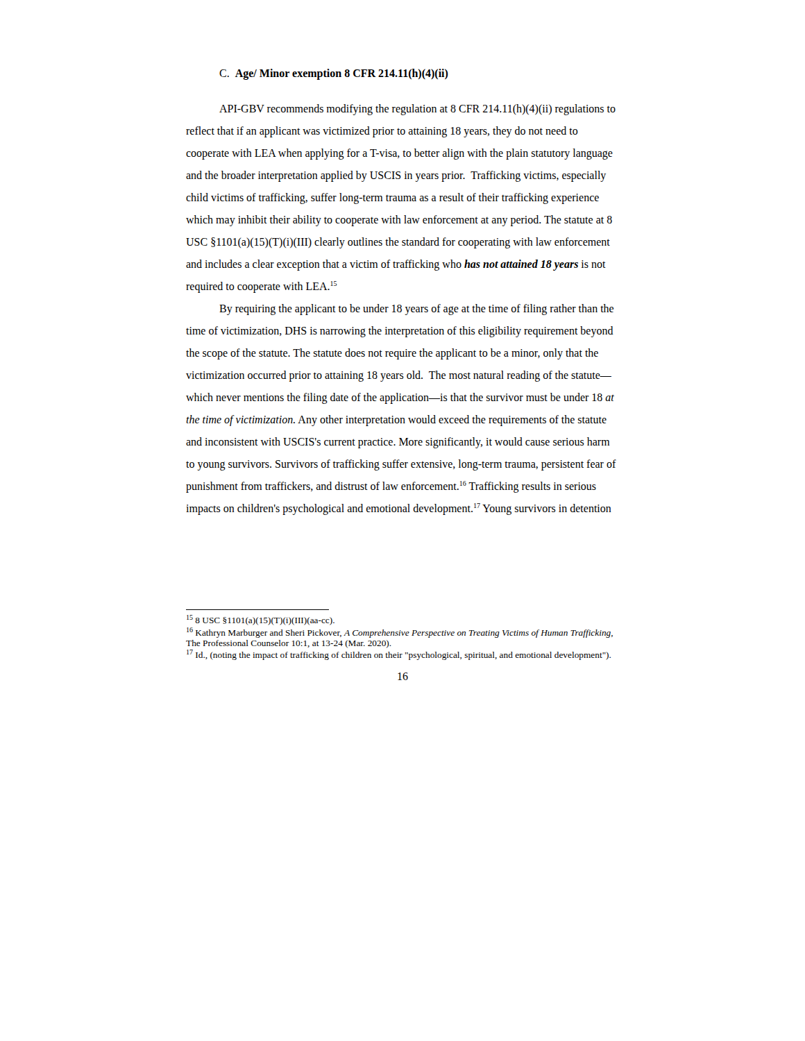C. Age/ Minor exemption 8 CFR 214.11(h)(4)(ii)
API-GBV recommends modifying the regulation at 8 CFR 214.11(h)(4)(ii) regulations to reflect that if an applicant was victimized prior to attaining 18 years, they do not need to cooperate with LEA when applying for a T-visa, to better align with the plain statutory language and the broader interpretation applied by USCIS in years prior. Trafficking victims, especially child victims of trafficking, suffer long-term trauma as a result of their trafficking experience which may inhibit their ability to cooperate with law enforcement at any period. The statute at 8 USC §1101(a)(15)(T)(i)(III) clearly outlines the standard for cooperating with law enforcement and includes a clear exception that a victim of trafficking who has not attained 18 years is not required to cooperate with LEA.15
By requiring the applicant to be under 18 years of age at the time of filing rather than the time of victimization, DHS is narrowing the interpretation of this eligibility requirement beyond the scope of the statute. The statute does not require the applicant to be a minor, only that the victimization occurred prior to attaining 18 years old. The most natural reading of the statute—which never mentions the filing date of the application—is that the survivor must be under 18 at the time of victimization. Any other interpretation would exceed the requirements of the statute and inconsistent with USCIS's current practice. More significantly, it would cause serious harm to young survivors. Survivors of trafficking suffer extensive, long-term trauma, persistent fear of punishment from traffickers, and distrust of law enforcement.16 Trafficking results in serious impacts on children's psychological and emotional development.17 Young survivors in detention
15 8 USC §1101(a)(15)(T)(i)(III)(aa-cc).
16 Kathryn Marburger and Sheri Pickover, A Comprehensive Perspective on Treating Victims of Human Trafficking, The Professional Counselor 10:1, at 13-24 (Mar. 2020).
17 Id., (noting the impact of trafficking of children on their "psychological, spiritual, and emotional development").
16